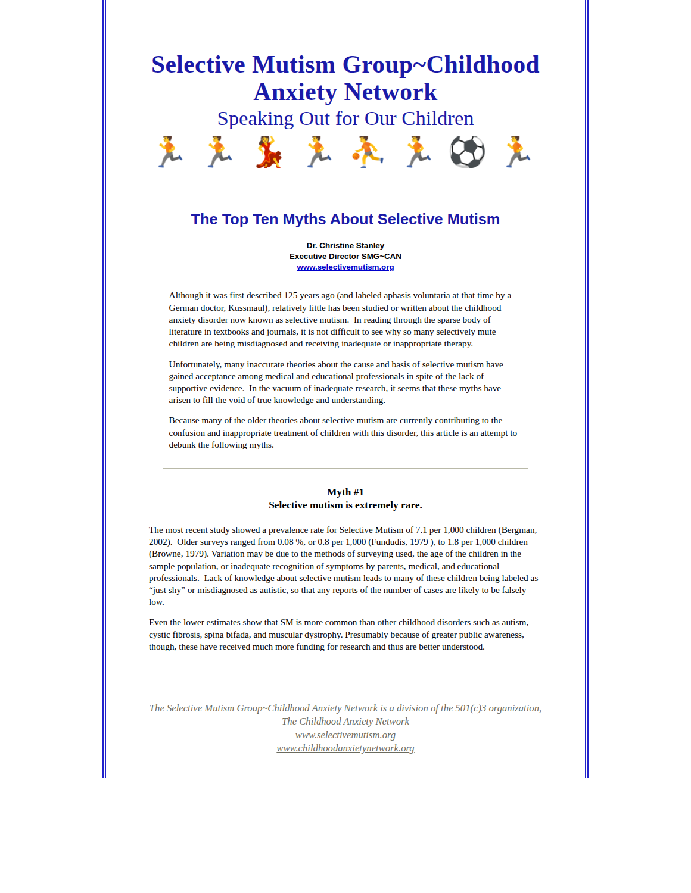Selective Mutism Group~Childhood Anxiety Network
Speaking Out for Our Children
🏃 🏃 💃 🏃 ⛹ 🏃 ⚽ 🏃 🏃 💃 💃 ⛹ 💃 ⚽
The Top Ten Myths About Selective Mutism
Dr. Christine Stanley
Executive Director SMG~CAN
www.selectivemutism.org
Although it was first described 125 years ago (and labeled aphasis voluntaria at that time by a German doctor, Kussmaul), relatively little has been studied or written about the childhood anxiety disorder now known as selective mutism. In reading through the sparse body of literature in textbooks and journals, it is not difficult to see why so many selectively mute children are being misdiagnosed and receiving inadequate or inappropriate therapy.
Unfortunately, many inaccurate theories about the cause and basis of selective mutism have gained acceptance among medical and educational professionals in spite of the lack of supportive evidence. In the vacuum of inadequate research, it seems that these myths have arisen to fill the void of true knowledge and understanding.
Because many of the older theories about selective mutism are currently contributing to the confusion and inappropriate treatment of children with this disorder, this article is an attempt to debunk the following myths.
Myth #1
Selective mutism is extremely rare.
The most recent study showed a prevalence rate for Selective Mutism of 7.1 per 1,000 children (Bergman, 2002). Older surveys ranged from 0.08 %, or 0.8 per 1,000 (Fundudis, 1979 ), to 1.8 per 1,000 children (Browne, 1979). Variation may be due to the methods of surveying used, the age of the children in the sample population, or inadequate recognition of symptoms by parents, medical, and educational professionals. Lack of knowledge about selective mutism leads to many of these children being labeled as “just shy” or misdiagnosed as autistic, so that any reports of the number of cases are likely to be falsely low.
Even the lower estimates show that SM is more common than other childhood disorders such as autism, cystic fibrosis, spina bifada, and muscular dystrophy. Presumably because of greater public awareness, though, these have received much more funding for research and thus are better understood.
The Selective Mutism Group~Childhood Anxiety Network is a division of the 501(c)3 organization,
The Childhood Anxiety Network
www.selectivemutism.org
www.childhoodanxietynetwork.org